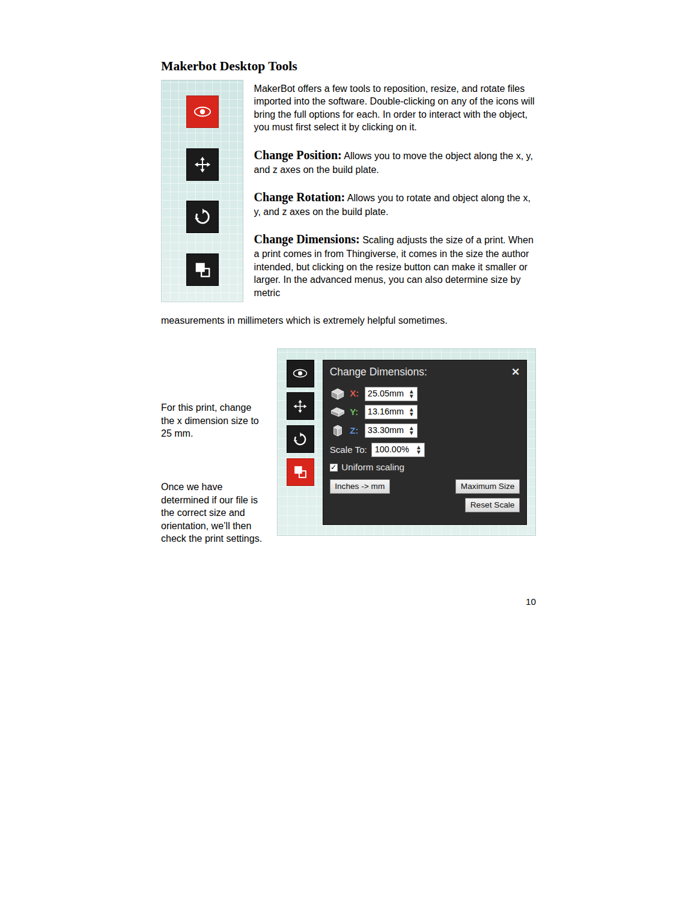Makerbot Desktop Tools
MakerBot offers a few tools to reposition, resize, and rotate files imported into the software. Double-clicking on any of the icons will bring the full options for each. In order to interact with the object, you must first select it by clicking on it.
Change Position: Allows you to move the object along the x, y, and z axes on the build plate.
Change Rotation: Allows you to rotate and object along the x, y, and z axes on the build plate.
Change Dimensions: Scaling adjusts the size of a print. When a print comes in from Thingiverse, it comes in the size the author intended, but clicking on the resize button can make it smaller or larger. In the advanced menus, you can also determine size by metric
measurements in millimeters which is extremely helpful sometimes.
For this print, change the x dimension size to 25 mm.
Once we have determined if our file is the correct size and orientation, we’ll then check the print settings.
Change Dimensions: ✕
X: 25.05mm ▲
▼
Y: 13.16mm ▲
▼
Z: 33.30mm ▲
▼
Scale To: 100.00% ▲
▼
✓ Uniform scaling
Inches -> mm Maximum Size
Reset Scale
10